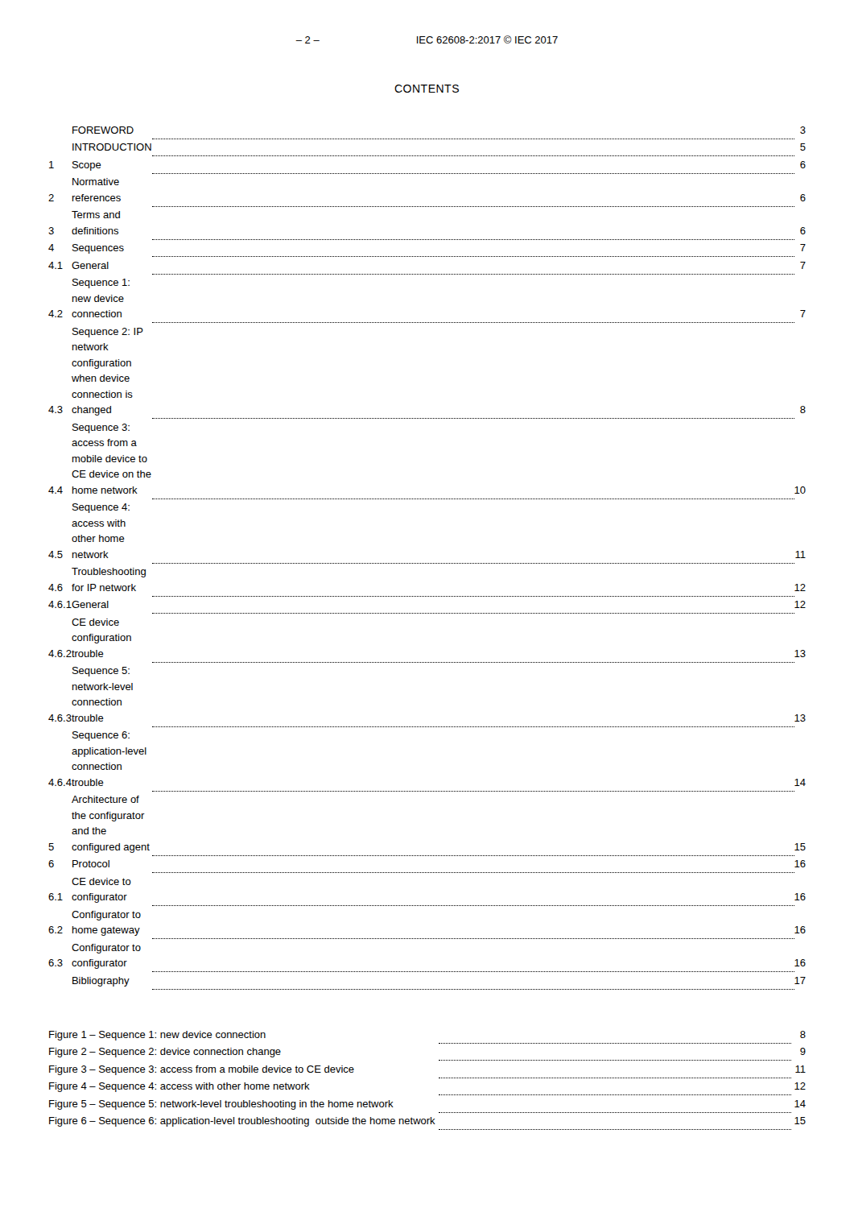– 2 – IEC 62608-2:2017 © IEC 2017
CONTENTS
| | FOREWORD | | 3 |
| | INTRODUCTION | | 5 |
| 1 | Scope | | 6 |
| 2 | Normative references | | 6 |
| 3 | Terms and definitions | | 6 |
| 4 | Sequences | | 7 |
| 4.1 | General | | 7 |
| 4.2 | Sequence 1: new device connection | | 7 |
| 4.3 | Sequence 2: IP network configuration when device connection is changed | | 8 |
| 4.4 | Sequence 3: access from a mobile device to CE device on the home network | | 10 |
| 4.5 | Sequence 4: access with other home network | | 11 |
| 4.6 | Troubleshooting for IP network | | 12 |
| 4.6.1 | General | | 12 |
| 4.6.2 | CE device configuration trouble | | 13 |
| 4.6.3 | Sequence 5: network-level connection trouble | | 13 |
| 4.6.4 | Sequence 6: application-level connection trouble | | 14 |
| 5 | Architecture of the configurator and the configured agent | | 15 |
| 6 | Protocol | | 16 |
| 6.1 | CE device to configurator | | 16 |
| 6.2 | Configurator to home gateway | | 16 |
| 6.3 | Configurator to configurator | | 16 |
| | Bibliography | | 17 |
| Figure 1 – Sequence 1: new device connection | | 8 |
| Figure 2 – Sequence 2: device connection change | | 9 |
| Figure 3 – Sequence 3: access from a mobile device to CE device | | 11 |
| Figure 4 – Sequence 4: access with other home network | | 12 |
| Figure 5 – Sequence 5: network-level troubleshooting in the home network | | 14 |
| Figure 6 – Sequence 6: application-level troubleshooting outside the home network | | 15 |